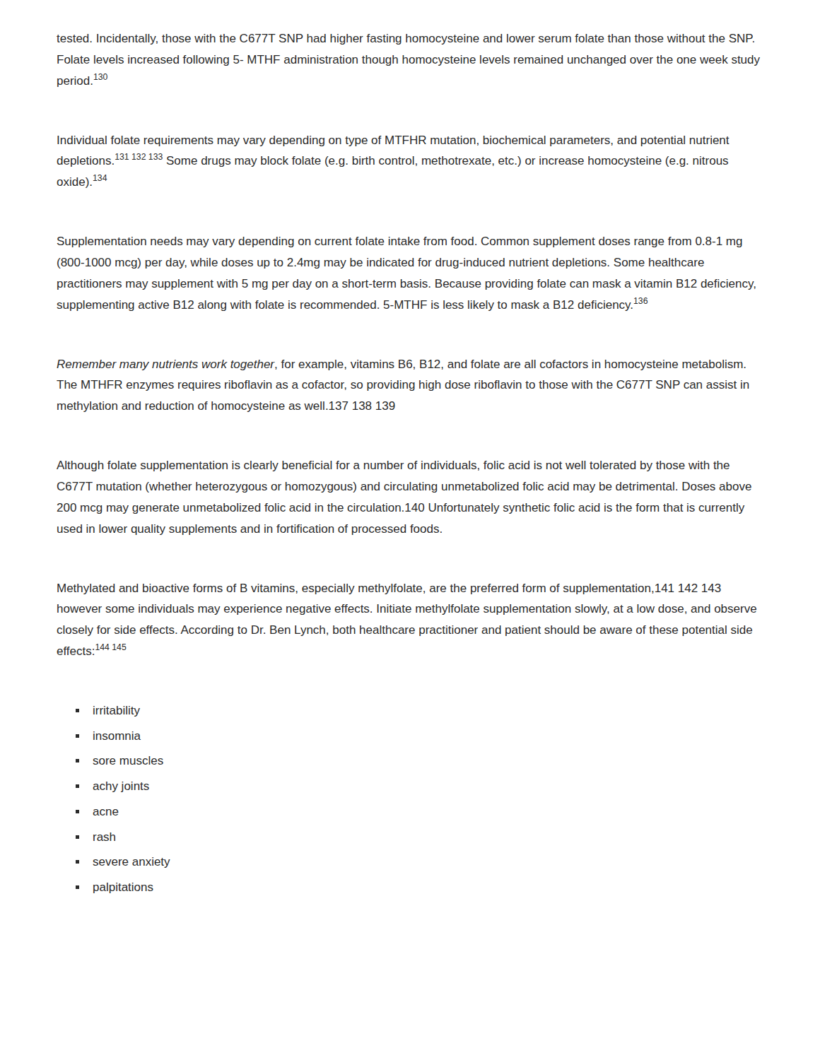tested. Incidentally, those with the C677T SNP had higher fasting homocysteine and lower serum folate than those without the SNP. Folate levels increased following 5- MTHF administration though homocysteine levels remained unchanged over the one week study period.130
Individual folate requirements may vary depending on type of MTFHR mutation, biochemical parameters, and potential nutrient depletions.131 132 133 Some drugs may block folate (e.g. birth control, methotrexate, etc.) or increase homocysteine (e.g. nitrous oxide).134
Supplementation needs may vary depending on current folate intake from food. Common supplement doses range from 0.8-1 mg (800-1000 mcg) per day, while doses up to 2.4mg may be indicated for drug-induced nutrient depletions. Some healthcare practitioners may supplement with 5 mg per day on a short-term basis. Because providing folate can mask a vitamin B12 deficiency, supplementing active B12 along with folate is recommended. 5-MTHF is less likely to mask a B12 deficiency.136
Remember many nutrients work together, for example, vitamins B6, B12, and folate are all cofactors in homocysteine metabolism. The MTHFR enzymes requires riboflavin as a cofactor, so providing high dose riboflavin to those with the C677T SNP can assist in methylation and reduction of homocysteine as well.137 138 139
Although folate supplementation is clearly beneficial for a number of individuals, folic acid is not well tolerated by those with the C677T mutation (whether heterozygous or homozygous) and circulating unmetabolized folic acid may be detrimental. Doses above 200 mcg may generate unmetabolized folic acid in the circulation.140 Unfortunately synthetic folic acid is the form that is currently used in lower quality supplements and in fortification of processed foods.
Methylated and bioactive forms of B vitamins, especially methylfolate, are the preferred form of supplementation,141 142 143 however some individuals may experience negative effects. Initiate methylfolate supplementation slowly, at a low dose, and observe closely for side effects. According to Dr. Ben Lynch, both healthcare practitioner and patient should be aware of these potential side effects:144 145
irritability
insomnia
sore muscles
achy joints
acne
rash
severe anxiety
palpitations